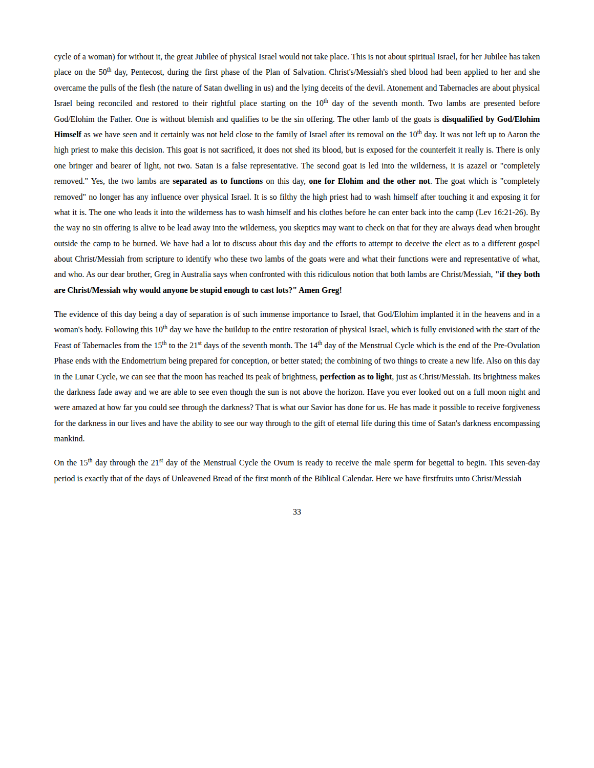cycle of a woman) for without it, the great Jubilee of physical Israel would not take place. This is not about spiritual Israel, for her Jubilee has taken place on the 50th day, Pentecost, during the first phase of the Plan of Salvation. Christ's/Messiah's shed blood had been applied to her and she overcame the pulls of the flesh (the nature of Satan dwelling in us) and the lying deceits of the devil. Atonement and Tabernacles are about physical Israel being reconciled and restored to their rightful place starting on the 10th day of the seventh month. Two lambs are presented before God/Elohim the Father. One is without blemish and qualifies to be the sin offering. The other lamb of the goats is disqualified by God/Elohim Himself as we have seen and it certainly was not held close to the family of Israel after its removal on the 10th day. It was not left up to Aaron the high priest to make this decision. This goat is not sacrificed, it does not shed its blood, but is exposed for the counterfeit it really is. There is only one bringer and bearer of light, not two. Satan is a false representative. The second goat is led into the wilderness, it is azazel or "completely removed." Yes, the two lambs are separated as to functions on this day, one for Elohim and the other not. The goat which is "completely removed" no longer has any influence over physical Israel. It is so filthy the high priest had to wash himself after touching it and exposing it for what it is. The one who leads it into the wilderness has to wash himself and his clothes before he can enter back into the camp (Lev 16:21-26). By the way no sin offering is alive to be lead away into the wilderness, you skeptics may want to check on that for they are always dead when brought outside the camp to be burned. We have had a lot to discuss about this day and the efforts to attempt to deceive the elect as to a different gospel about Christ/Messiah from scripture to identify who these two lambs of the goats were and what their functions were and representative of what, and who. As our dear brother, Greg in Australia says when confronted with this ridiculous notion that both lambs are Christ/Messiah, "if they both are Christ/Messiah why would anyone be stupid enough to cast lots?" Amen Greg!
The evidence of this day being a day of separation is of such immense importance to Israel, that God/Elohim implanted it in the heavens and in a woman's body. Following this 10th day we have the buildup to the entire restoration of physical Israel, which is fully envisioned with the start of the Feast of Tabernacles from the 15th to the 21st days of the seventh month. The 14th day of the Menstrual Cycle which is the end of the Pre-Ovulation Phase ends with the Endometrium being prepared for conception, or better stated; the combining of two things to create a new life. Also on this day in the Lunar Cycle, we can see that the moon has reached its peak of brightness, perfection as to light, just as Christ/Messiah. Its brightness makes the darkness fade away and we are able to see even though the sun is not above the horizon. Have you ever looked out on a full moon night and were amazed at how far you could see through the darkness? That is what our Savior has done for us. He has made it possible to receive forgiveness for the darkness in our lives and have the ability to see our way through to the gift of eternal life during this time of Satan's darkness encompassing mankind.
On the 15th day through the 21st day of the Menstrual Cycle the Ovum is ready to receive the male sperm for begettal to begin. This seven-day period is exactly that of the days of Unleavened Bread of the first month of the Biblical Calendar. Here we have firstfruits unto Christ/Messiah
33